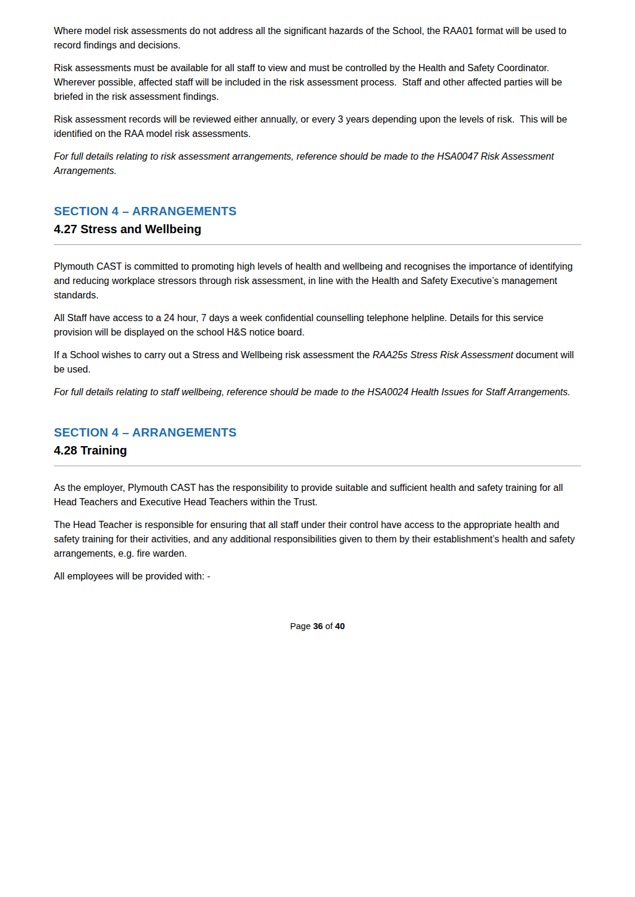Where model risk assessments do not address all the significant hazards of the School, the RAA01 format will be used to record findings and decisions.
Risk assessments must be available for all staff to view and must be controlled by the Health and Safety Coordinator. Wherever possible, affected staff will be included in the risk assessment process. Staff and other affected parties will be briefed in the risk assessment findings.
Risk assessment records will be reviewed either annually, or every 3 years depending upon the levels of risk. This will be identified on the RAA model risk assessments.
For full details relating to risk assessment arrangements, reference should be made to the HSA0047 Risk Assessment Arrangements.
SECTION 4 – ARRANGEMENTS
4.27 Stress and Wellbeing
Plymouth CAST is committed to promoting high levels of health and wellbeing and recognises the importance of identifying and reducing workplace stressors through risk assessment, in line with the Health and Safety Executive’s management standards.
All Staff have access to a 24 hour, 7 days a week confidential counselling telephone helpline. Details for this service provision will be displayed on the school H&S notice board.
If a School wishes to carry out a Stress and Wellbeing risk assessment the RAA25s Stress Risk Assessment document will be used.
For full details relating to staff wellbeing, reference should be made to the HSA0024 Health Issues for Staff Arrangements.
SECTION 4 – ARRANGEMENTS
4.28 Training
As the employer, Plymouth CAST has the responsibility to provide suitable and sufficient health and safety training for all Head Teachers and Executive Head Teachers within the Trust.
The Head Teacher is responsible for ensuring that all staff under their control have access to the appropriate health and safety training for their activities, and any additional responsibilities given to them by their establishment’s health and safety arrangements, e.g. fire warden.
All employees will be provided with: -
Page 36 of 40